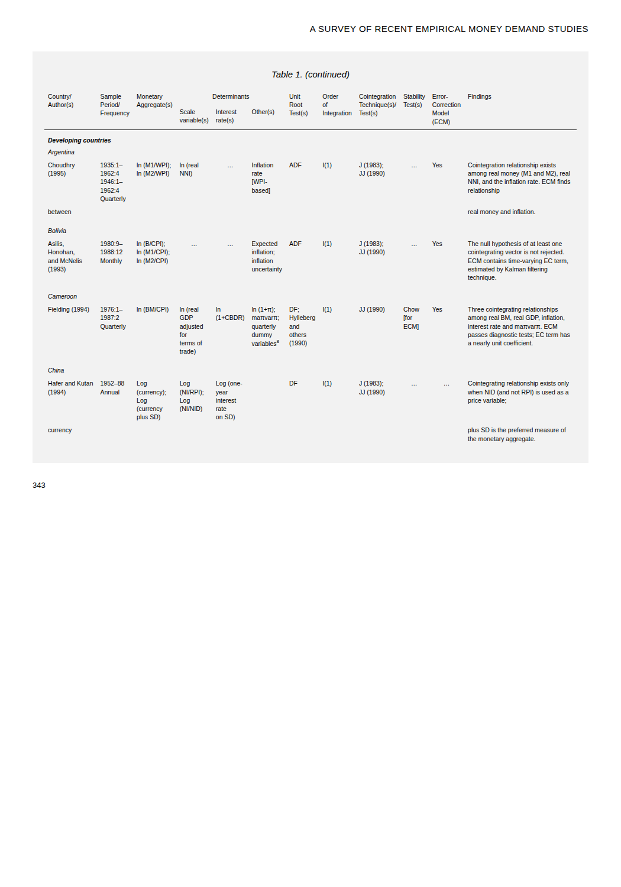A SURVEY OF RECENT EMPIRICAL MONEY DEMAND STUDIES
Table 1. (continued)
| Country/ Author(s) | Sample Period/ Frequency | Monetary Aggregate(s) | Determinants | Unit Root Test(s) | Order of Integration | Cointegration Technique(s)/ Test(s) | Stability Test(s) | Error- Correction Model (ECM) | Findings |
| --- | --- | --- | --- | --- | --- | --- | --- | --- | --- |
| Scale variable(s) | Interest rate(s) | Other(s) |
| Developing countries |
| Argentina | | | | | | | | | | | |
| Choudhry (1995) | 1935:1–1962:4 1946:1–1962:4 Quarterly | ln (M1/WPI); ln (M2/WPI) | ln (real NNI) | … | Inflation rate [WPI-based] | ADF | I(1) | J (1983); JJ (1990) | … | Yes | Cointegration relationship exists among real money (M1 and M2), real NNI, and the inflation rate. ECM finds relationship |
| between | | | | | | | | | | | real money and inflation. |
| Bolivia | | | | | | | | | | | |
| Asilis, Honohan, and McNelis (1993) | 1980:9–1988:12 Monthly | ln (B/CPI); ln (M1/CPI); ln (M2/CPI) | … | … | Expected inflation; inflation uncertainty | ADF | I(1) | J (1983); JJ (1990) | … | Yes | The null hypothesis of at least one cointegrating vector is not rejected. ECM contains time-varying EC term, estimated by Kalman filtering technique. |
| Cameroon | | | | | | | | | | | |
| Fielding (1994) | 1976:1–1987:2 Quarterly | ln (BM/CPI) | ln (real GDP adjusted for terms of trade) | ln (1+CBDR) | ln (1+π); maπvarπ; quarterly dummy variables 8 | DF; Hylleberg and others (1990) | I(1) | JJ (1990) | Chow [for ECM] | Yes | Three cointegrating relationships among real BM, real GDP, inflation, interest rate and maπvarπ. ECM passes diagnostic tests; EC term has a nearly unit coefficient. |
| China | | | | | | | | | | | |
| Hafer and Kutan (1994) | 1952–88 Annual | Log (currency); Log (currency plus SD) | Log (NI/RPI); Log (NI/NID) | Log (one-year interest rate on SD) | | DF | I(1) | J (1983); JJ (1990) | … | … | Cointegrating relationship exists only when NID (and not RPI) is used as a price variable; |
| currency | | | | | | | | | | | plus SD is the preferred measure of the monetary aggregate. |
343